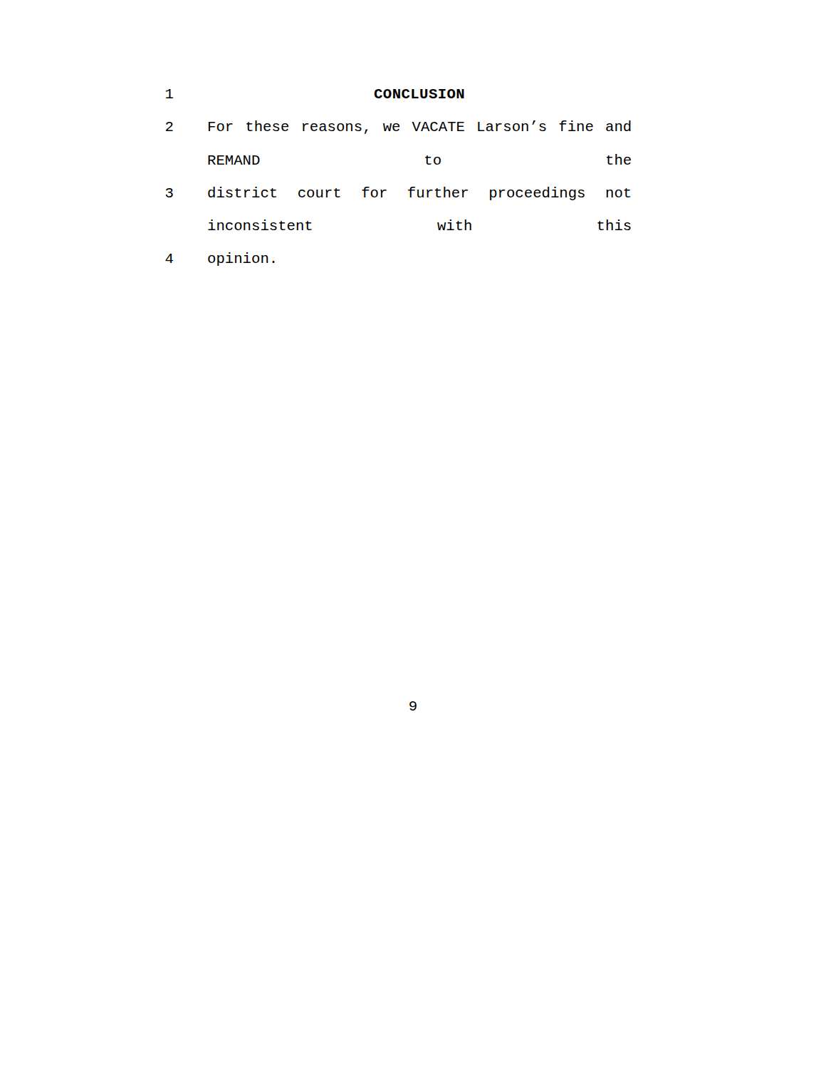1 CONCLUSION
2 For these reasons, we VACATE Larson’s fine and REMAND to the
3 district court for further proceedings not inconsistent with this
4 opinion.
9